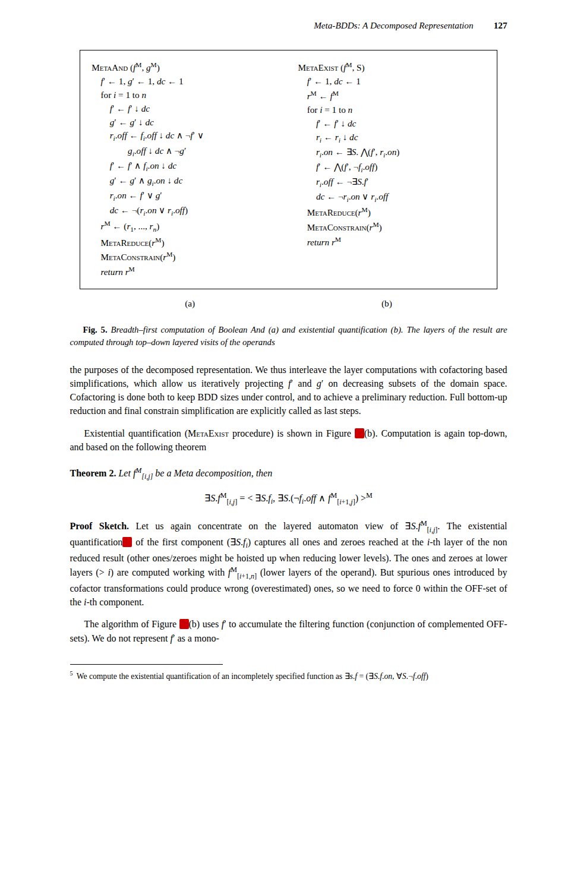Meta-BDDs: A Decomposed Representation 127
MetaAnd (fM, gM)
    f′ ← 1, g′ ← 1, dc ← 1
    for i = 1 to n
        f′ ← f′ ↓ dc
        g′ ← g′ ↓ dc
        ri.off ← fi.off ↓ dc ∧ ¬f′ ∨
                gi.off ↓ dc ∧ ¬g′
        f′ ← f′ ∧ fi.on ↓ dc
        g′ ← g′ ∧ gi.on ↓ dc
        ri.on ← f′ ∨ g′
        dc ← ¬(ri.on ∨ ri.off)
    rM ← (r1, ..., rn)
    MetaReduce(rM)
    MetaConstrain(rM)
    return rM
MetaExist (fM, S)
    f′ ← 1, dc ← 1
    rM ← fM
    for i = 1 to n
        f′ ← f′ ↓ dc
        ri ← ri ↓ dc
        ri.on ← ∃S. ⋀(f′, ri.on)
        f′ ← ⋀(f′, ¬fi.off)
        ri.off ← ¬∃S.f′
        dc ← ¬ri.on ∨ ri.off
    MetaReduce(rM)
    MetaConstrain(rM)
    return rM
(a) (b)
Fig. 5. Breadth–first computation of Boolean And (a) and existential quantification (b). The layers of the result are computed through top–down layered visits of the operands
the purposes of the decomposed representation. We thus interleave the layer computations with cofactoring based simplifications, which allow us iteratively projecting f′ and g′ on decreasing subsets of the domain space. Cofactoring is done both to keep BDD sizes under control, and to achieve a preliminary reduction. Full bottom-up reduction and final constrain simplification are explicitly called as last steps.
Existential quantification (MetaExist procedure) is shown in Figure 5(b). Computation is again top-down, and based on the following theorem
Theorem 2. Let fM[i,j] be a Meta decomposition, then
∃S.fM[i,j] = < ∃S.fi, ∃S.(¬fi.off ∧ fM[i+1,j]) >M
Proof Sketch. Let us again concentrate on the layered automaton view of ∃S.fM[i,j]. The existential quantification5 of the first component (∃S.fi) captures all ones and zeroes reached at the i-th layer of the non reduced result (other ones/zeroes might be hoisted up when reducing lower levels). The ones and zeroes at lower layers (> i) are computed working with fM[i+1,n] (lower layers of the operand). But spurious ones introduced by cofactor transformations could produce wrong (overestimated) ones, so we need to force 0 within the OFF-set of the i-th component.
The algorithm of Figure 5(b) uses f′ to accumulate the filtering function (conjunction of complemented OFF-sets). We do not represent f′ as a mono-
5 We compute the existential quantification of an incompletely specified function as ∃s.f = (∃S.f.on, ∀S.¬f.off)